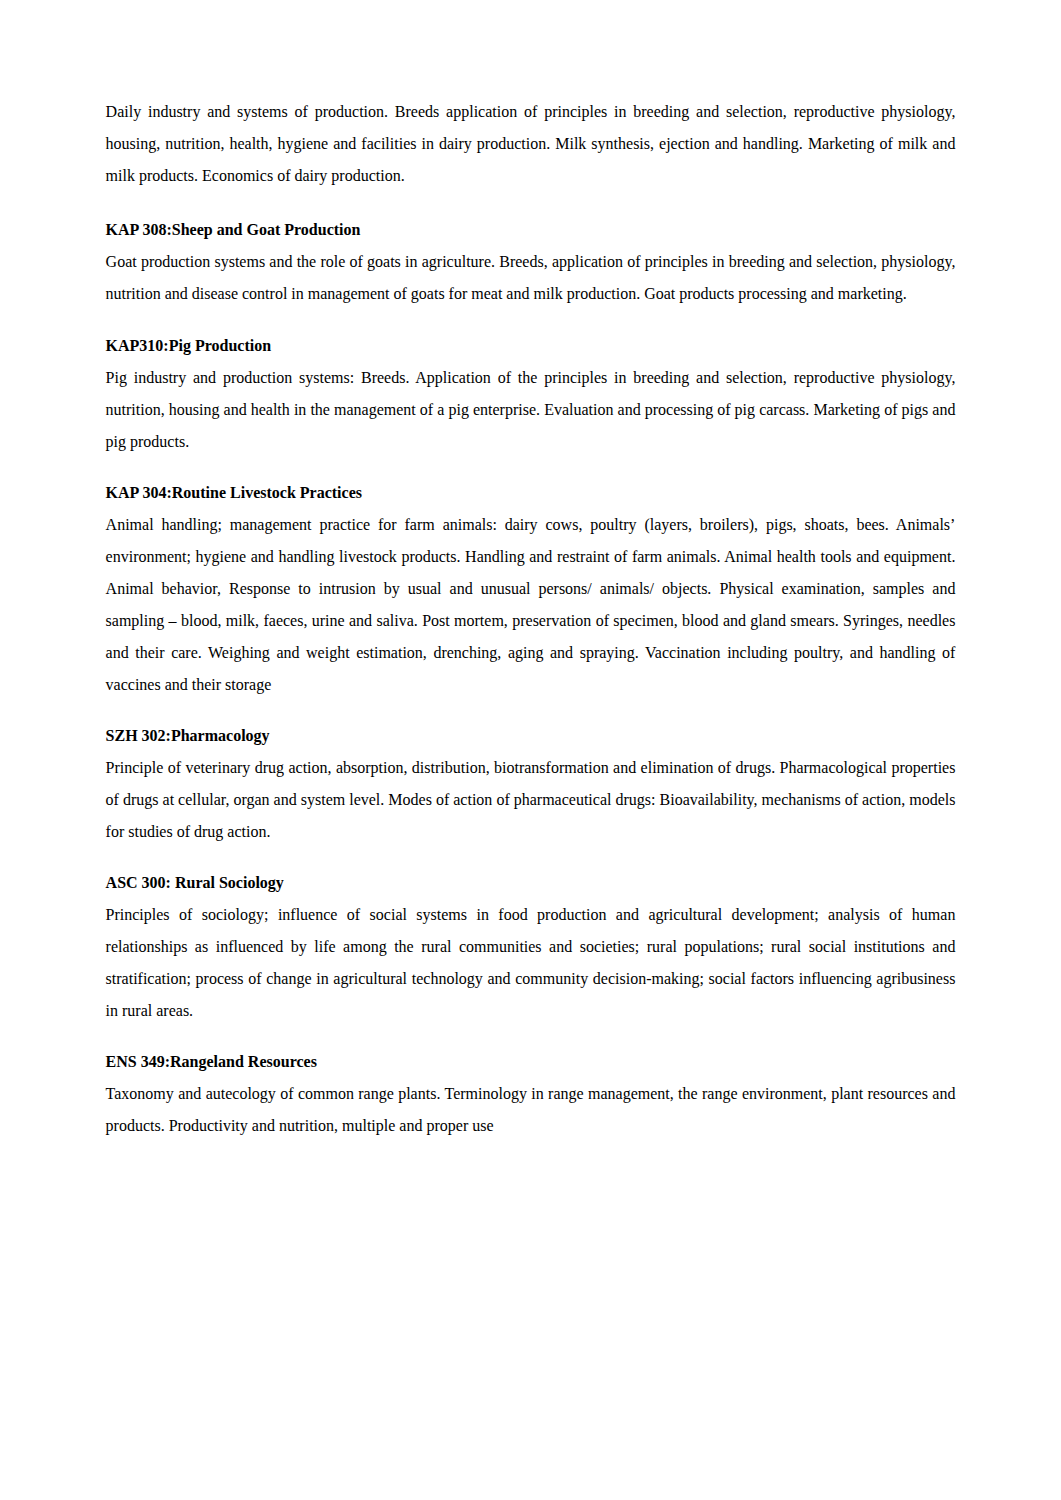Daily industry and systems of production. Breeds application of principles in breeding and selection, reproductive physiology, housing, nutrition, health, hygiene and facilities in dairy production. Milk synthesis, ejection and handling. Marketing of milk and milk products. Economics of dairy production.
KAP 308:Sheep and Goat Production
Goat production systems and the role of goats in agriculture. Breeds, application of principles in breeding and selection, physiology, nutrition and disease control in management of goats for meat and milk production. Goat products processing and marketing.
KAP310:Pig Production
Pig industry and production systems: Breeds. Application of the principles in breeding and selection, reproductive physiology, nutrition, housing and health in the management of a pig enterprise. Evaluation and processing of pig carcass. Marketing of pigs and pig products.
KAP 304:Routine Livestock Practices
Animal handling; management practice for farm animals: dairy cows, poultry (layers, broilers), pigs, shoats, bees. Animals’ environment; hygiene and handling livestock products. Handling and restraint of farm animals. Animal health tools and equipment. Animal behavior, Response to intrusion by usual and unusual persons/ animals/ objects. Physical examination, samples and sampling – blood, milk, faeces, urine and saliva. Post mortem, preservation of specimen, blood and gland smears. Syringes, needles and their care. Weighing and weight estimation, drenching, aging and spraying. Vaccination including poultry, and handling of vaccines and their storage
SZH 302:Pharmacology
Principle of veterinary drug action, absorption, distribution, biotransformation and elimination of drugs. Pharmacological properties of drugs at cellular, organ and system level. Modes of action of pharmaceutical drugs: Bioavailability, mechanisms of action, models for studies of drug action.
ASC 300: Rural Sociology
Principles of sociology; influence of social systems in food production and agricultural development; analysis of human relationships as influenced by life among the rural communities and societies; rural populations; rural social institutions and stratification; process of change in agricultural technology and community decision-making; social factors influencing agribusiness in rural areas.
ENS 349:Rangeland Resources
Taxonomy and autecology of common range plants. Terminology in range management, the range environment, plant resources and products. Productivity and nutrition, multiple and proper use